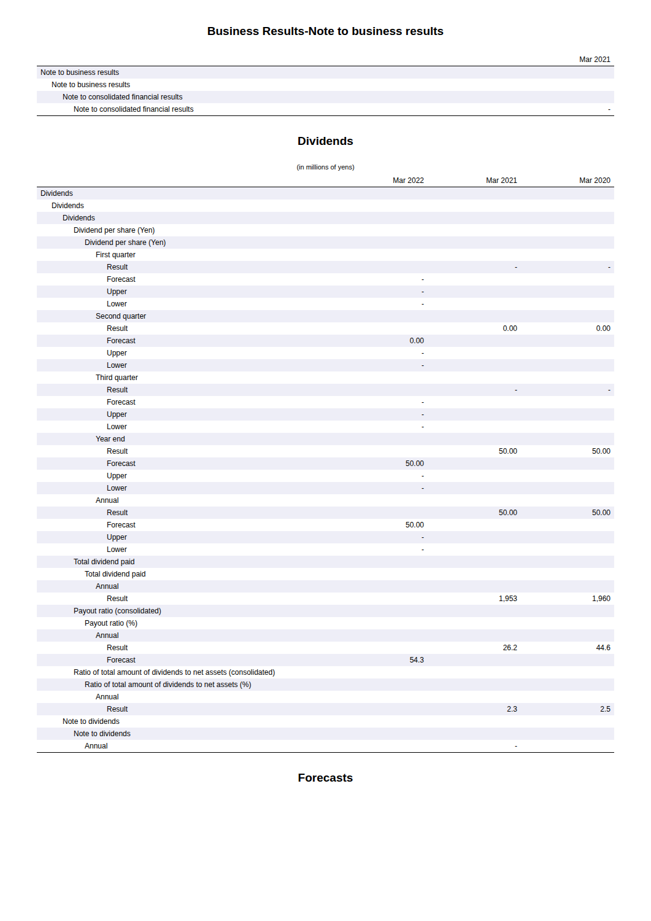Business Results-Note to business results
| | Mar 2021 |
| --- | --- |
| Note to business results | |
| Note to business results | |
| Note to consolidated financial results | |
| Note to consolidated financial results | - |
Dividends
(in millions of yens)
| | Mar 2022 | Mar 2021 | Mar 2020 |
| --- | --- | --- | --- |
| Dividends | | | |
| Dividends | | | |
| Dividends | | | |
| Dividend per share (Yen) | | | |
| Dividend per share (Yen) | | | |
| First quarter | | | |
| Result | | - | - |
| Forecast | - | | |
| Upper | - | | |
| Lower | - | | |
| Second quarter | | | |
| Result | | 0.00 | 0.00 |
| Forecast | 0.00 | | |
| Upper | - | | |
| Lower | - | | |
| Third quarter | | | |
| Result | | - | - |
| Forecast | - | | |
| Upper | - | | |
| Lower | - | | |
| Year end | | | |
| Result | | 50.00 | 50.00 |
| Forecast | 50.00 | | |
| Upper | - | | |
| Lower | - | | |
| Annual | | | |
| Result | | 50.00 | 50.00 |
| Forecast | 50.00 | | |
| Upper | - | | |
| Lower | - | | |
| Total dividend paid | | | |
| Total dividend paid | | | |
| Annual | | | |
| Result | | 1,953 | 1,960 |
| Payout ratio (consolidated) | | | |
| Payout ratio (%) | | | |
| Annual | | | |
| Result | | 26.2 | 44.6 |
| Forecast | 54.3 | | |
| Ratio of total amount of dividends to net assets (consolidated) | | | |
| Ratio of total amount of dividends to net assets (%) | | | |
| Annual | | | |
| Result | | 2.3 | 2.5 |
| Note to dividends | | | |
| Note to dividends | | | |
| Annual | | - | |
Forecasts